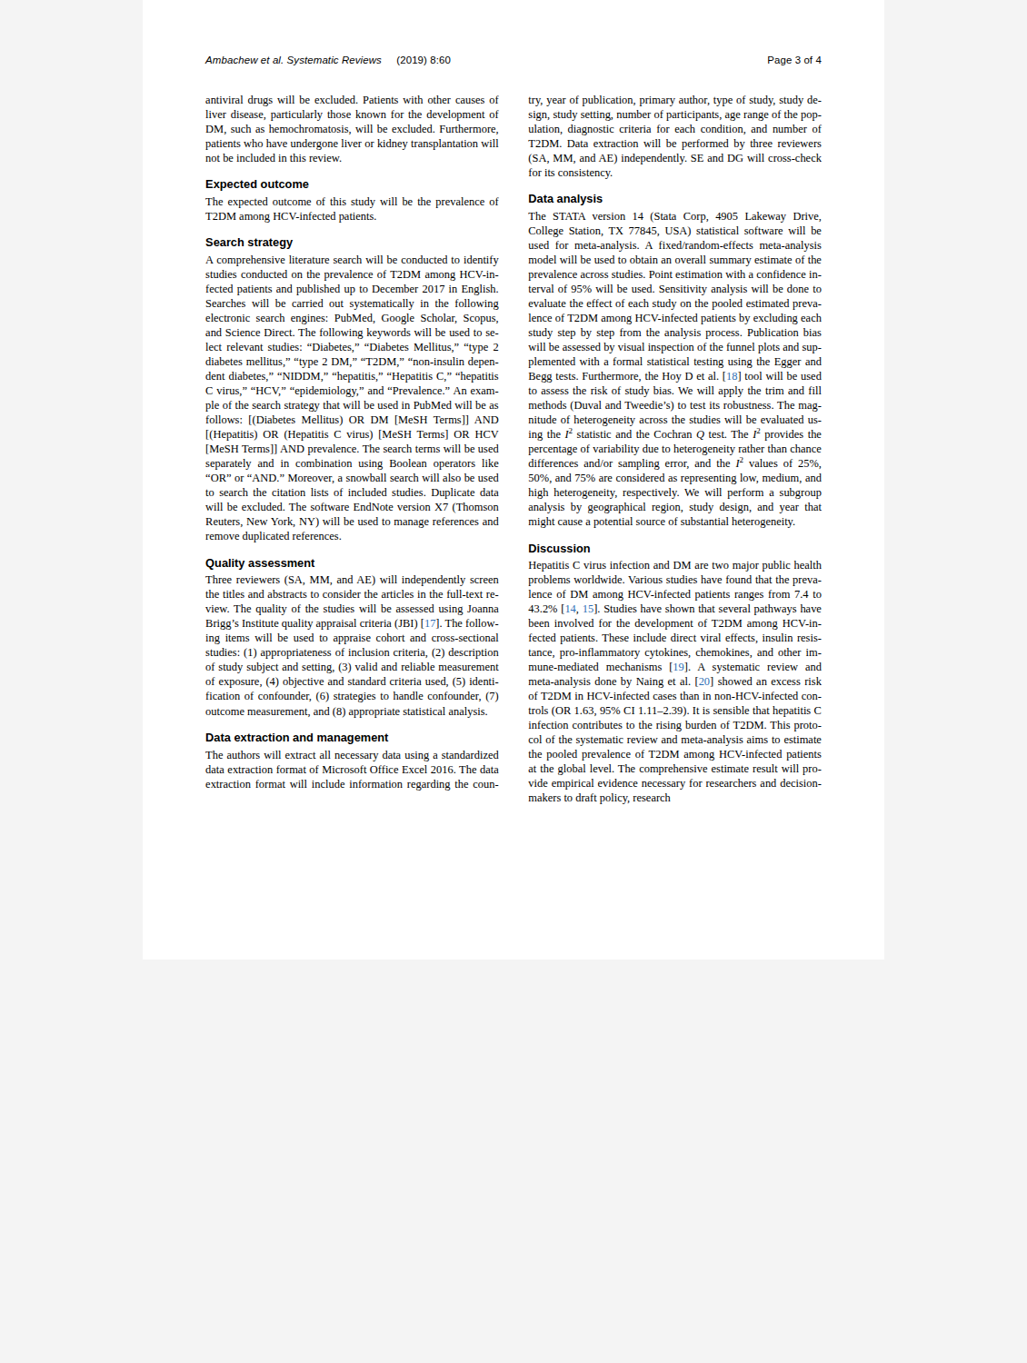Ambachew et al. Systematic Reviews (2019) 8:60
Page 3 of 4
antiviral drugs will be excluded. Patients with other causes of liver disease, particularly those known for the development of DM, such as hemochromatosis, will be excluded. Furthermore, patients who have undergone liver or kidney transplantation will not be included in this review.
Expected outcome
The expected outcome of this study will be the prevalence of T2DM among HCV-infected patients.
Search strategy
A comprehensive literature search will be conducted to identify studies conducted on the prevalence of T2DM among HCV-infected patients and published up to December 2017 in English. Searches will be carried out systematically in the following electronic search engines: PubMed, Google Scholar, Scopus, and Science Direct. The following keywords will be used to select relevant studies: “Diabetes,” “Diabetes Mellitus,” “type 2 diabetes mellitus,” “type 2 DM,” “T2DM,” “non-insulin dependent diabetes,” “NIDDM,” “hepatitis,” “Hepatitis C,” “hepatitis C virus,” “HCV,” “epidemiology,” and “Prevalence.” An example of the search strategy that will be used in PubMed will be as follows: [(Diabetes Mellitus) OR DM [MeSH Terms]] AND [(Hepatitis) OR (Hepatitis C virus) [MeSH Terms] OR HCV [MeSH Terms]] AND prevalence. The search terms will be used separately and in combination using Boolean operators like “OR” or “AND.” Moreover, a snowball search will also be used to search the citation lists of included studies. Duplicate data will be excluded. The software EndNote version X7 (Thomson Reuters, New York, NY) will be used to manage references and remove duplicated references.
Quality assessment
Three reviewers (SA, MM, and AE) will independently screen the titles and abstracts to consider the articles in the full-text review. The quality of the studies will be assessed using Joanna Brigg’s Institute quality appraisal criteria (JBI) [17]. The following items will be used to appraise cohort and cross-sectional studies: (1) appropriateness of inclusion criteria, (2) description of study subject and setting, (3) valid and reliable measurement of exposure, (4) objective and standard criteria used, (5) identification of confounder, (6) strategies to handle confounder, (7) outcome measurement, and (8) appropriate statistical analysis.
Data extraction and management
The authors will extract all necessary data using a standardized data extraction format of Microsoft Office Excel 2016. The data extraction format will include information regarding the country, year of publication, primary author, type of study, study design, study setting, number of participants, age range of the population, diagnostic criteria for each condition, and number of T2DM. Data extraction will be performed by three reviewers (SA, MM, and AE) independently. SE and DG will cross-check for its consistency.
Data analysis
The STATA version 14 (Stata Corp, 4905 Lakeway Drive, College Station, TX 77845, USA) statistical software will be used for meta-analysis. A fixed/random-effects meta-analysis model will be used to obtain an overall summary estimate of the prevalence across studies. Point estimation with a confidence interval of 95% will be used. Sensitivity analysis will be done to evaluate the effect of each study on the pooled estimated prevalence of T2DM among HCV-infected patients by excluding each study step by step from the analysis process. Publication bias will be assessed by visual inspection of the funnel plots and supplemented with a formal statistical testing using the Egger and Begg tests. Furthermore, the Hoy D et al. [18] tool will be used to assess the risk of study bias. We will apply the trim and fill methods (Duval and Tweedie’s) to test its robustness. The magnitude of heterogeneity across the studies will be evaluated using the I2 statistic and the Cochran Q test. The I2 provides the percentage of variability due to heterogeneity rather than chance differences and/or sampling error, and the I2 values of 25%, 50%, and 75% are considered as representing low, medium, and high heterogeneity, respectively. We will perform a subgroup analysis by geographical region, study design, and year that might cause a potential source of substantial heterogeneity.
Discussion
Hepatitis C virus infection and DM are two major public health problems worldwide. Various studies have found that the prevalence of DM among HCV-infected patients ranges from 7.4 to 43.2% [14, 15]. Studies have shown that several pathways have been involved for the development of T2DM among HCV-infected patients. These include direct viral effects, insulin resistance, pro-inflammatory cytokines, chemokines, and other immune-mediated mechanisms [19]. A systematic review and meta-analysis done by Naing et al. [20] showed an excess risk of T2DM in HCV-infected cases than in non-HCV-infected controls (OR 1.63, 95% CI 1.11–2.39). It is sensible that hepatitis C infection contributes to the rising burden of T2DM. This protocol of the systematic review and meta-analysis aims to estimate the pooled prevalence of T2DM among HCV-infected patients at the global level. The comprehensive estimate result will provide empirical evidence necessary for researchers and decision-makers to draft policy, research